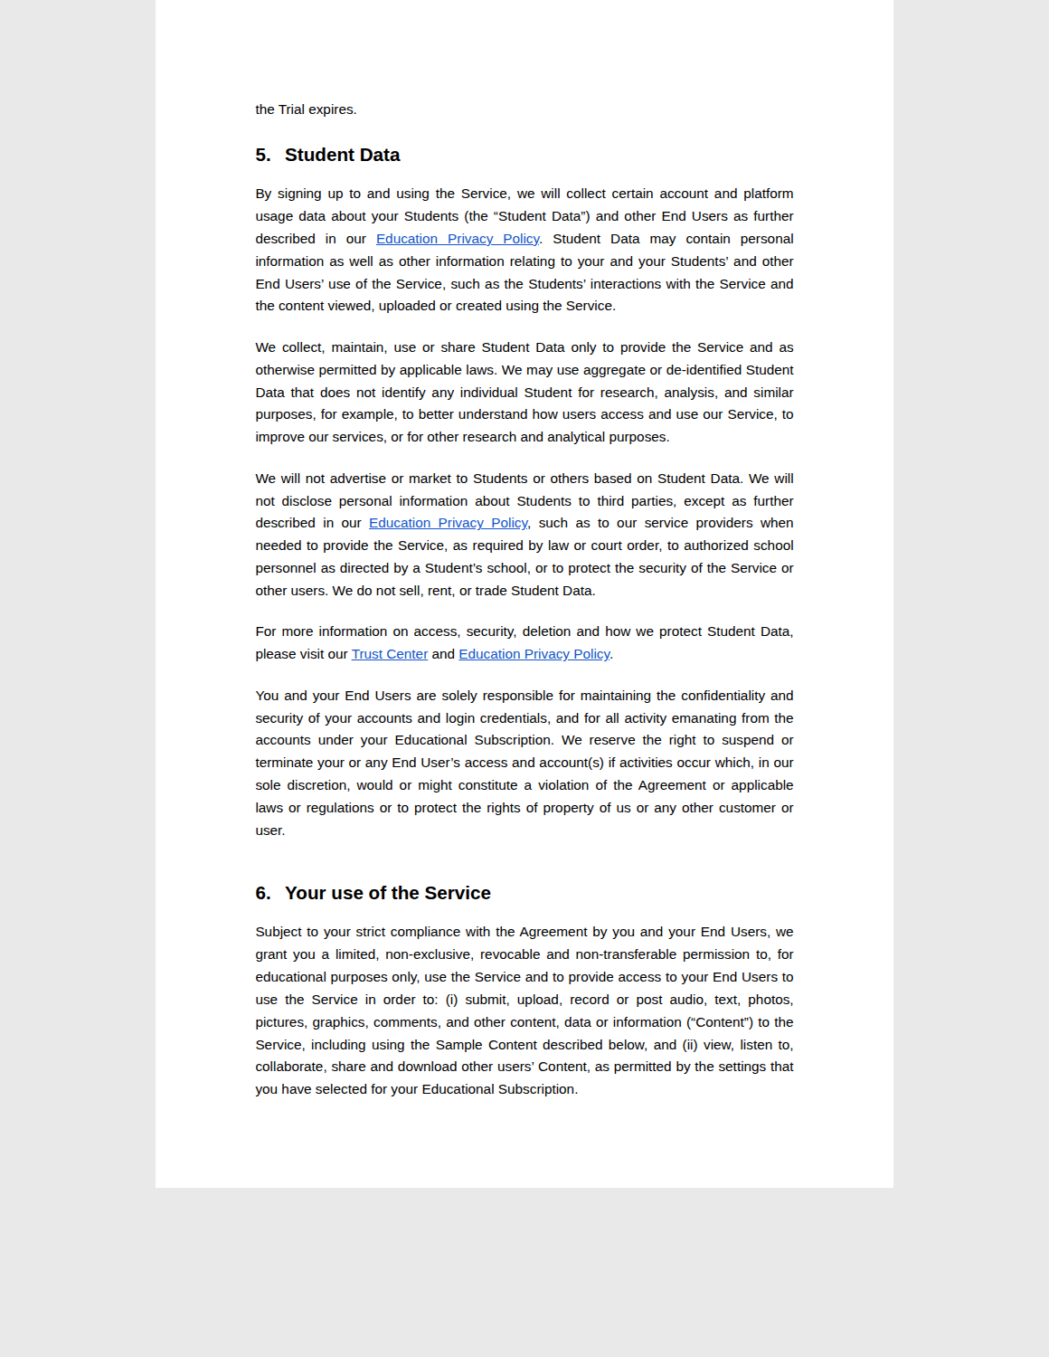the Trial expires.
5. Student Data
By signing up to and using the Service, we will collect certain account and platform usage data about your Students (the “Student Data”) and other End Users as further described in our Education Privacy Policy. Student Data may contain personal information as well as other information relating to your and your Students’ and other End Users’ use of the Service, such as the Students’ interactions with the Service and the content viewed, uploaded or created using the Service.
We collect, maintain, use or share Student Data only to provide the Service and as otherwise permitted by applicable laws. We may use aggregate or de-identified Student Data that does not identify any individual Student for research, analysis, and similar purposes, for example, to better understand how users access and use our Service, to improve our services, or for other research and analytical purposes.
We will not advertise or market to Students or others based on Student Data. We will not disclose personal information about Students to third parties, except as further described in our Education Privacy Policy, such as to our service providers when needed to provide the Service, as required by law or court order, to authorized school personnel as directed by a Student’s school, or to protect the security of the Service or other users. We do not sell, rent, or trade Student Data.
For more information on access, security, deletion and how we protect Student Data, please visit our Trust Center and Education Privacy Policy.
You and your End Users are solely responsible for maintaining the confidentiality and security of your accounts and login credentials, and for all activity emanating from the accounts under your Educational Subscription. We reserve the right to suspend or terminate your or any End User’s access and account(s) if activities occur which, in our sole discretion, would or might constitute a violation of the Agreement or applicable laws or regulations or to protect the rights of property of us or any other customer or user.
6. Your use of the Service
Subject to your strict compliance with the Agreement by you and your End Users, we grant you a limited, non-exclusive, revocable and non-transferable permission to, for educational purposes only, use the Service and to provide access to your End Users to use the Service in order to: (i) submit, upload, record or post audio, text, photos, pictures, graphics, comments, and other content, data or information (“Content”) to the Service, including using the Sample Content described below, and (ii) view, listen to, collaborate, share and download other users’ Content, as permitted by the settings that you have selected for your Educational Subscription.